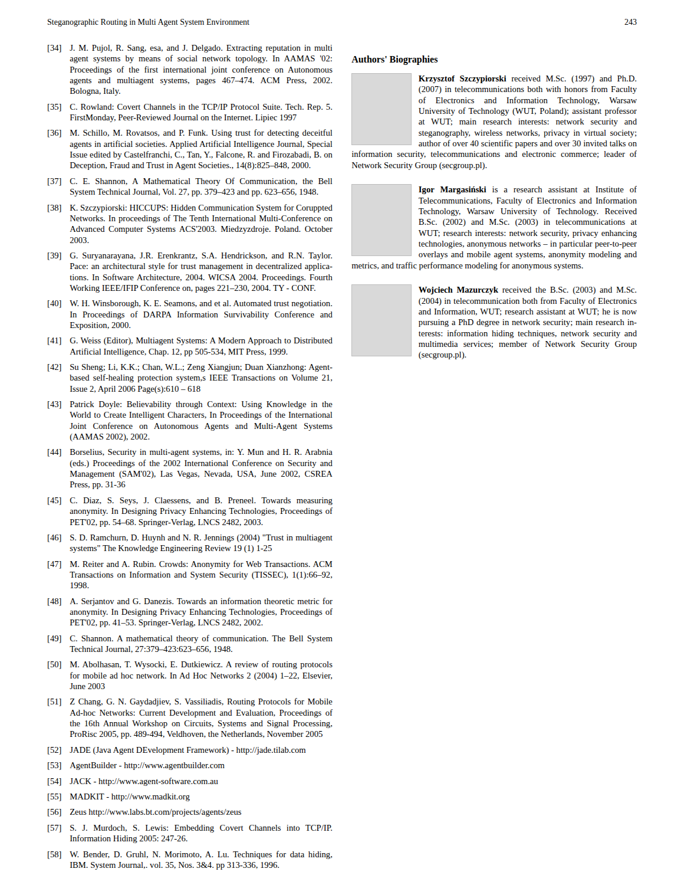Steganographic Routing in Multi Agent System Environment 243
[34] J. M. Pujol, R. Sang, esa, and J. Delgado. Extracting reputation in multi agent systems by means of social network topology. In AAMAS '02: Proceedings of the first international joint conference on Autonomous agents and multiagent systems, pages 467–474. ACM Press, 2002. Bologna, Italy.
[35] C. Rowland: Covert Channels in the TCP/IP Protocol Suite. Tech. Rep. 5. FirstMonday, Peer-Reviewed Journal on the Internet. Lipiec 1997
[36] M. Schillo, M. Rovatsos, and P. Funk. Using trust for detecting deceitful agents in artificial societies. Applied Artificial Intelligence Journal, Special Issue edited by Castelfranchi, C., Tan, Y., Falcone, R. and Firozabadi, B. on Deception, Fraud and Trust in Agent Societies., 14(8):825–848, 2000.
[37] C. E. Shannon, A Mathematical Theory Of Communication, the Bell System Technical Journal, Vol. 27, pp. 379–423 and pp. 623–656, 1948.
[38] K. Szczypiorski: HICCUPS: Hidden Communication System for Coruppted Networks. In proceedings of The Tenth International Multi-Conference on Advanced Computer Systems ACS'2003. Miedzyzdroje. Poland. October 2003.
[39] G. Suryanarayana, J.R. Erenkrantz, S.A. Hendrickson, and R.N. Taylor. Pace: an architectural style for trust management in decentralized applications. In Software Architecture, 2004. WICSA 2004. Proceedings. Fourth Working IEEE/IFIP Conference on, pages 221–230, 2004. TY - CONF.
[40] W. H. Winsborough, K. E. Seamons, and et al. Automated trust negotiation. In Proceedings of DARPA Information Survivability Conference and Exposition, 2000.
[41] G. Weiss (Editor), Multiagent Systems: A Modern Approach to Distributed Artificial Intelligence, Chap. 12, pp 505-534, MIT Press, 1999.
[42] Su Sheng; Li, K.K.; Chan, W.L.; Zeng Xiangjun; Duan Xianzhong: Agent-based self-healing protection system,s IEEE Transactions on Volume 21, Issue 2, April 2006 Page(s):610 – 618
[43] Patrick Doyle: Believability through Context: Using Knowledge in the World to Create Intelligent Characters, In Proceedings of the International Joint Conference on Autonomous Agents and Multi-Agent Systems (AAMAS 2002), 2002.
[44] Borselius, Security in multi-agent systems, in: Y. Mun and H. R. Arabnia (eds.) Proceedings of the 2002 International Conference on Security and Management (SAM'02), Las Vegas, Nevada, USA, June 2002, CSREA Press, pp. 31-36
[45] C. Diaz, S. Seys, J. Claessens, and B. Preneel. Towards measuring anonymity. In Designing Privacy Enhancing Technologies, Proceedings of PET'02, pp. 54–68. Springer-Verlag, LNCS 2482, 2003.
[46] S. D. Ramchurn, D. Huynh and N. R. Jennings (2004) "Trust in multiagent systems" The Knowledge Engineering Review 19 (1) 1-25
[47] M. Reiter and A. Rubin. Crowds: Anonymity for Web Transactions. ACM Transactions on Information and System Security (TISSEC), 1(1):66–92, 1998.
[48] A. Serjantov and G. Danezis. Towards an information theoretic metric for anonymity. In Designing Privacy Enhancing Technologies, Proceedings of PET'02, pp. 41–53. Springer-Verlag, LNCS 2482, 2002.
[49] C. Shannon. A mathematical theory of communication. The Bell System Technical Journal, 27:379–423:623–656, 1948.
[50] M. Abolhasan, T. Wysocki, E. Dutkiewicz. A review of routing protocols for mobile ad hoc network. In Ad Hoc Networks 2 (2004) 1–22, Elsevier, June 2003
[51] Z Chang, G. N. Gaydadjiev, S. Vassiliadis, Routing Protocols for Mobile Ad-hoc Networks: Current Development and Evaluation, Proceedings of the 16th Annual Workshop on Circuits, Systems and Signal Processing, ProRisc 2005, pp. 489-494, Veldhoven, the Netherlands, November 2005
[52] JADE (Java Agent DEvelopment Framework) - http://jade.tilab.com
[53] AgentBuilder - http://www.agentbuilder.com
[54] JACK - http://www.agent-software.com.au
[55] MADKIT - http://www.madkit.org
[56] Zeus http://www.labs.bt.com/projects/agents/zeus
[57] S. J. Murdoch, S. Lewis: Embedding Covert Channels into TCP/IP. Information Hiding 2005: 247-26.
[58] W. Bender, D. Gruhl, N. Morimoto, A. Lu. Techniques for data hiding, IBM. System Journal,. vol. 35, Nos. 3&4. pp 313-336, 1996.
Authors' Biographies
Krzysztof Szczypiorski received M.Sc. (1997) and Ph.D. (2007) in telecommunications both with honors from Faculty of Electronics and Information Technology, Warsaw University of Technology (WUT, Poland); assistant professor at WUT; main research interests: network security and steganography, wireless networks, privacy in virtual society; author of over 40 scientific papers and over 30 invited talks on information security, telecommunications and electronic commerce; leader of Network Security Group (secgroup.pl).
Igor Margasiński is a research assistant at Institute of Telecommunications, Faculty of Electronics and Information Technology, Warsaw University of Technology. Received B.Sc. (2002) and M.Sc. (2003) in telecommunications at WUT; research interests: network security, privacy enhancing technologies, anonymous networks – in particular peer-to-peer overlays and mobile agent systems, anonymity modeling and metrics, and traffic performance modeling for anonymous systems.
Wojciech Mazurczyk received the B.Sc. (2003) and M.Sc. (2004) in telecommunication both from Faculty of Electronics and Information, WUT; research assistant at WUT; he is now pursuing a PhD degree in network security; main research interests: information hiding techniques, network security and multimedia services; member of Network Security Group (secgroup.pl).